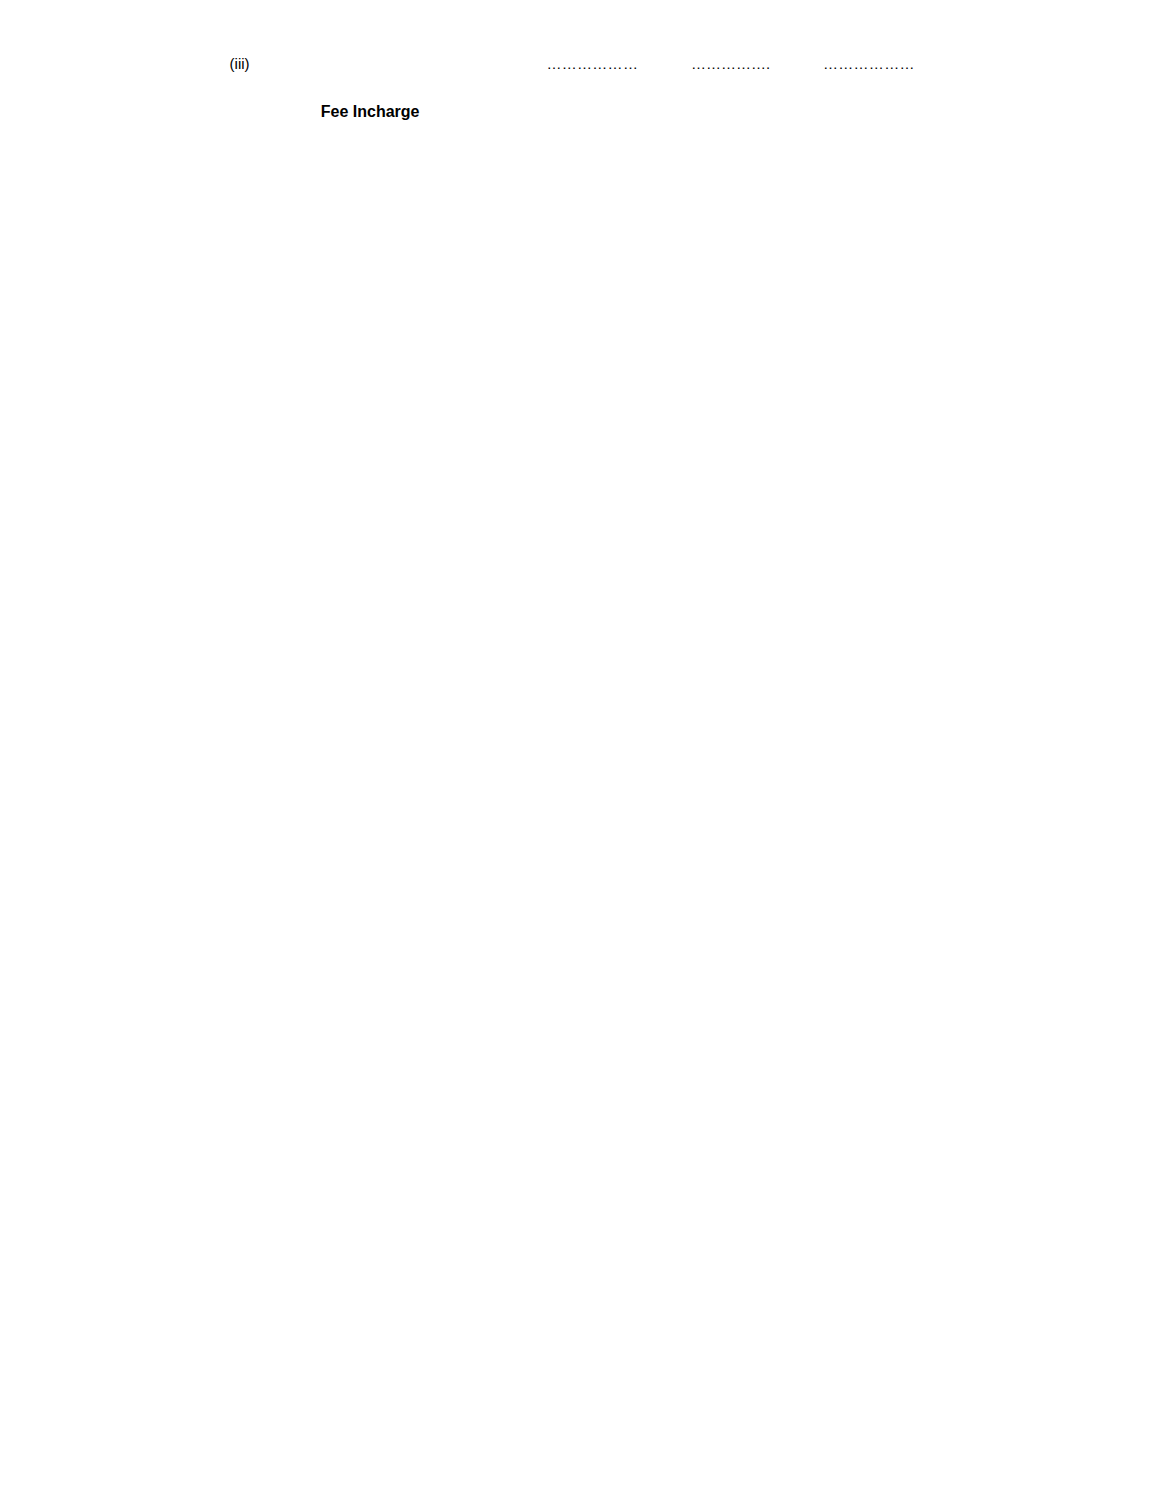(iii)
……………… ……………. ………………
Fee Incharge